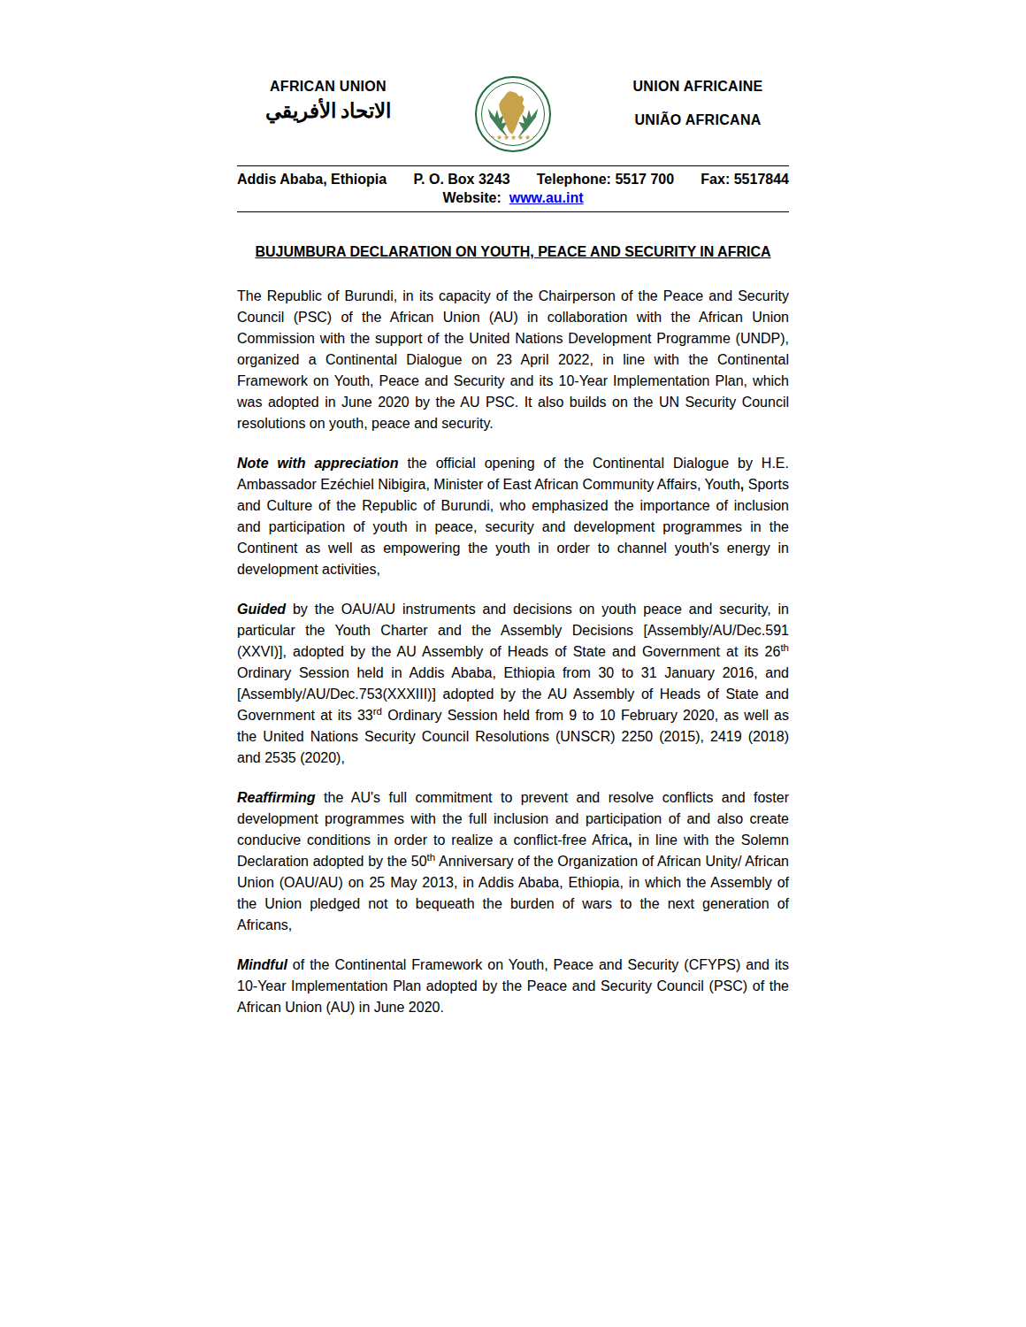| AFRICAN UNION الاتحاد الأفريقي | ★★★★★★★★★★ | UNION AFRICAINE UNIÃO AFRICANA |
Addis Ababa, Ethiopia P. O. Box 3243 Telephone: 5517 700 Fax: 5517844
Website: www.au.int
BUJUMBURA DECLARATION ON YOUTH, PEACE AND SECURITY IN AFRICA
The Republic of Burundi, in its capacity of the Chairperson of the Peace and Security Council (PSC) of the African Union (AU) in collaboration with the African Union Commission with the support of the United Nations Development Programme (UNDP), organized a Continental Dialogue on 23 April 2022, in line with the Continental Framework on Youth, Peace and Security and its 10-Year Implementation Plan, which was adopted in June 2020 by the AU PSC. It also builds on the UN Security Council resolutions on youth, peace and security.
Note with appreciation the official opening of the Continental Dialogue by H.E. Ambassador Ezéchiel Nibigira, Minister of East African Community Affairs, Youth, Sports and Culture of the Republic of Burundi, who emphasized the importance of inclusion and participation of youth in peace, security and development programmes in the Continent as well as empowering the youth in order to channel youth's energy in development activities,
Guided by the OAU/AU instruments and decisions on youth peace and security, in particular the Youth Charter and the Assembly Decisions [Assembly/AU/Dec.591 (XXVI)], adopted by the AU Assembly of Heads of State and Government at its 26th Ordinary Session held in Addis Ababa, Ethiopia from 30 to 31 January 2016, and [Assembly/AU/Dec.753(XXXIII)] adopted by the AU Assembly of Heads of State and Government at its 33rd Ordinary Session held from 9 to 10 February 2020, as well as the United Nations Security Council Resolutions (UNSCR) 2250 (2015), 2419 (2018) and 2535 (2020),
Reaffirming the AU's full commitment to prevent and resolve conflicts and foster development programmes with the full inclusion and participation of and also create conducive conditions in order to realize a conflict-free Africa, in line with the Solemn Declaration adopted by the 50th Anniversary of the Organization of African Unity/ African Union (OAU/AU) on 25 May 2013, in Addis Ababa, Ethiopia, in which the Assembly of the Union pledged not to bequeath the burden of wars to the next generation of Africans,
Mindful of the Continental Framework on Youth, Peace and Security (CFYPS) and its 10-Year Implementation Plan adopted by the Peace and Security Council (PSC) of the African Union (AU) in June 2020.